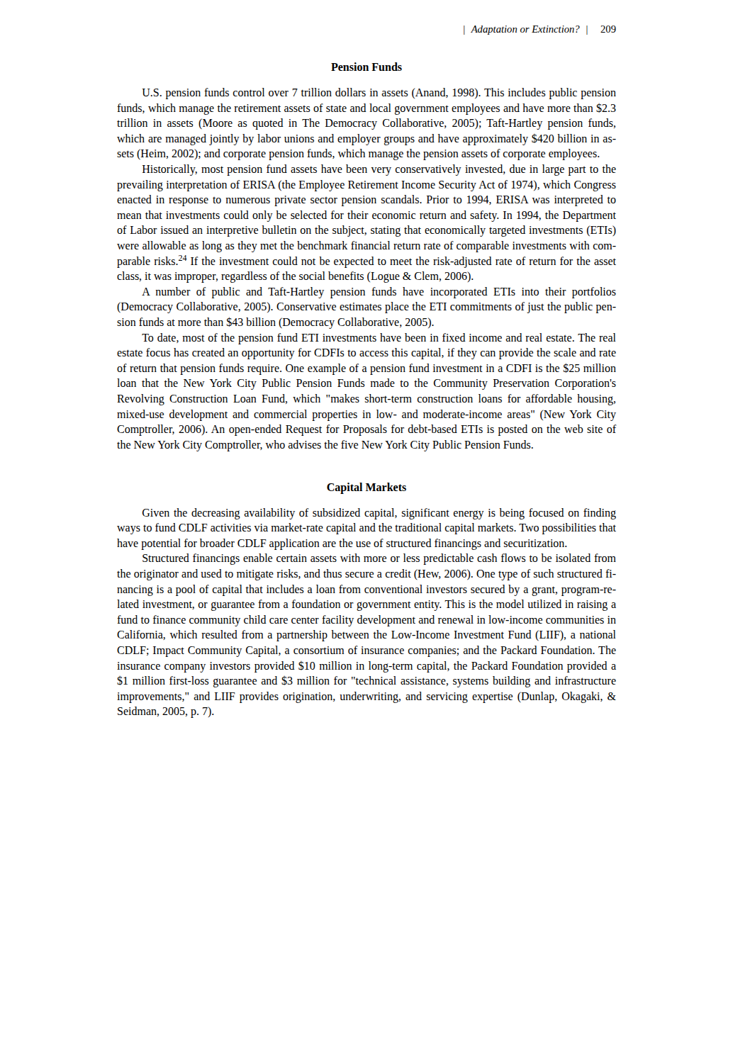| Adaptation or Extinction? | 209
Pension Funds
U.S. pension funds control over 7 trillion dollars in assets (Anand, 1998). This includes public pension funds, which manage the retirement assets of state and local government employees and have more than $2.3 trillion in assets (Moore as quoted in The Democracy Collaborative, 2005); Taft-Hartley pension funds, which are managed jointly by labor unions and employer groups and have approximately $420 billion in assets (Heim, 2002); and corporate pension funds, which manage the pension assets of corporate employees.
Historically, most pension fund assets have been very conservatively invested, due in large part to the prevailing interpretation of ERISA (the Employee Retirement Income Security Act of 1974), which Congress enacted in response to numerous private sector pension scandals. Prior to 1994, ERISA was interpreted to mean that investments could only be selected for their economic return and safety. In 1994, the Department of Labor issued an interpretive bulletin on the subject, stating that economically targeted investments (ETIs) were allowable as long as they met the benchmark financial return rate of comparable investments with comparable risks.24 If the investment could not be expected to meet the risk-adjusted rate of return for the asset class, it was improper, regardless of the social benefits (Logue & Clem, 2006).
A number of public and Taft-Hartley pension funds have incorporated ETIs into their portfolios (Democracy Collaborative, 2005). Conservative estimates place the ETI commitments of just the public pension funds at more than $43 billion (Democracy Collaborative, 2005).
To date, most of the pension fund ETI investments have been in fixed income and real estate. The real estate focus has created an opportunity for CDFIs to access this capital, if they can provide the scale and rate of return that pension funds require. One example of a pension fund investment in a CDFI is the $25 million loan that the New York City Public Pension Funds made to the Community Preservation Corporation's Revolving Construction Loan Fund, which "makes short-term construction loans for affordable housing, mixed-use development and commercial properties in low- and moderate-income areas" (New York City Comptroller, 2006). An open-ended Request for Proposals for debt-based ETIs is posted on the web site of the New York City Comptroller, who advises the five New York City Public Pension Funds.
Capital Markets
Given the decreasing availability of subsidized capital, significant energy is being focused on finding ways to fund CDLF activities via market-rate capital and the traditional capital markets. Two possibilities that have potential for broader CDLF application are the use of structured financings and securitization.
Structured financings enable certain assets with more or less predictable cash flows to be isolated from the originator and used to mitigate risks, and thus secure a credit (Hew, 2006). One type of such structured financing is a pool of capital that includes a loan from conventional investors secured by a grant, program-related investment, or guarantee from a foundation or government entity. This is the model utilized in raising a fund to finance community child care center facility development and renewal in low-income communities in California, which resulted from a partnership between the Low-Income Investment Fund (LIIF), a national CDLF; Impact Community Capital, a consortium of insurance companies; and the Packard Foundation. The insurance company investors provided $10 million in long-term capital, the Packard Foundation provided a $1 million first-loss guarantee and $3 million for "technical assistance, systems building and infrastructure improvements," and LIIF provides origination, underwriting, and servicing expertise (Dunlap, Okagaki, & Seidman, 2005, p. 7).